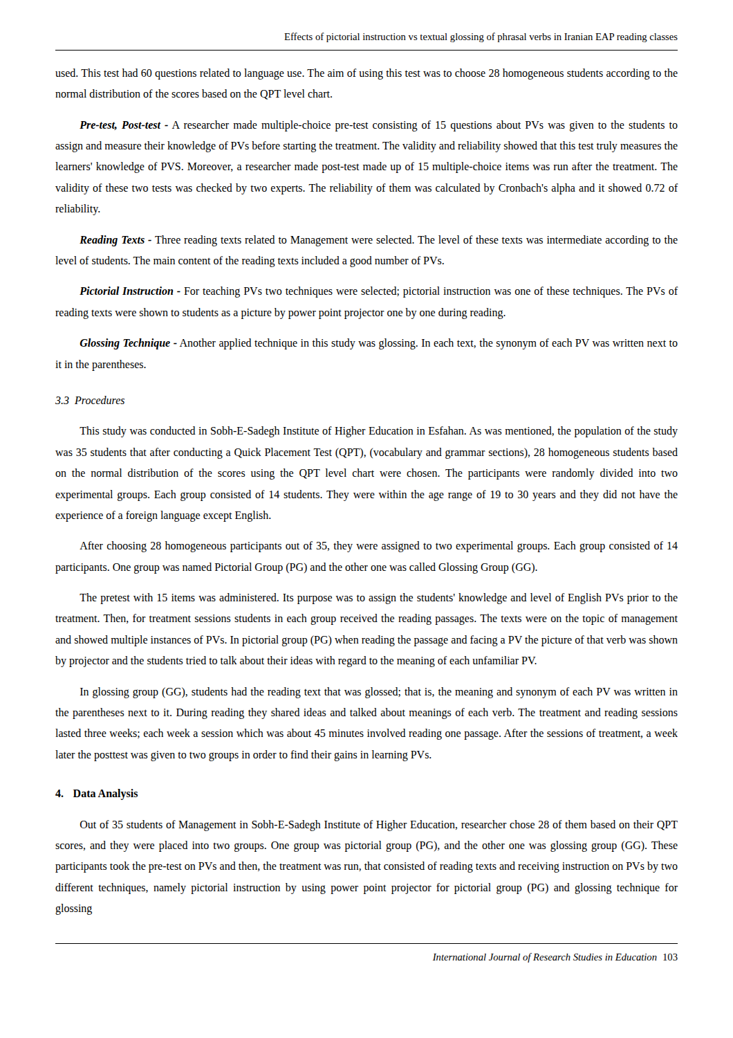Effects of pictorial instruction vs textual glossing of phrasal verbs in Iranian EAP reading classes
used. This test had 60 questions related to language use. The aim of using this test was to choose 28 homogeneous students according to the normal distribution of the scores based on the QPT level chart.
Pre-test, Post-test - A researcher made multiple-choice pre-test consisting of 15 questions about PVs was given to the students to assign and measure their knowledge of PVs before starting the treatment. The validity and reliability showed that this test truly measures the learners' knowledge of PVS. Moreover, a researcher made post-test made up of 15 multiple-choice items was run after the treatment. The validity of these two tests was checked by two experts. The reliability of them was calculated by Cronbach's alpha and it showed 0.72 of reliability.
Reading Texts - Three reading texts related to Management were selected. The level of these texts was intermediate according to the level of students. The main content of the reading texts included a good number of PVs.
Pictorial Instruction - For teaching PVs two techniques were selected; pictorial instruction was one of these techniques. The PVs of reading texts were shown to students as a picture by power point projector one by one during reading.
Glossing Technique - Another applied technique in this study was glossing. In each text, the synonym of each PV was written next to it in the parentheses.
3.3 Procedures
This study was conducted in Sobh-E-Sadegh Institute of Higher Education in Esfahan. As was mentioned, the population of the study was 35 students that after conducting a Quick Placement Test (QPT), (vocabulary and grammar sections), 28 homogeneous students based on the normal distribution of the scores using the QPT level chart were chosen. The participants were randomly divided into two experimental groups. Each group consisted of 14 students. They were within the age range of 19 to 30 years and they did not have the experience of a foreign language except English.
After choosing 28 homogeneous participants out of 35, they were assigned to two experimental groups. Each group consisted of 14 participants. One group was named Pictorial Group (PG) and the other one was called Glossing Group (GG).
The pretest with 15 items was administered. Its purpose was to assign the students' knowledge and level of English PVs prior to the treatment. Then, for treatment sessions students in each group received the reading passages. The texts were on the topic of management and showed multiple instances of PVs. In pictorial group (PG) when reading the passage and facing a PV the picture of that verb was shown by projector and the students tried to talk about their ideas with regard to the meaning of each unfamiliar PV.
In glossing group (GG), students had the reading text that was glossed; that is, the meaning and synonym of each PV was written in the parentheses next to it. During reading they shared ideas and talked about meanings of each verb. The treatment and reading sessions lasted three weeks; each week a session which was about 45 minutes involved reading one passage. After the sessions of treatment, a week later the posttest was given to two groups in order to find their gains in learning PVs.
4. Data Analysis
Out of 35 students of Management in Sobh-E-Sadegh Institute of Higher Education, researcher chose 28 of them based on their QPT scores, and they were placed into two groups. One group was pictorial group (PG), and the other one was glossing group (GG). These participants took the pre-test on PVs and then, the treatment was run, that consisted of reading texts and receiving instruction on PVs by two different techniques, namely pictorial instruction by using power point projector for pictorial group (PG) and glossing technique for glossing
International Journal of Research Studies in Education 103